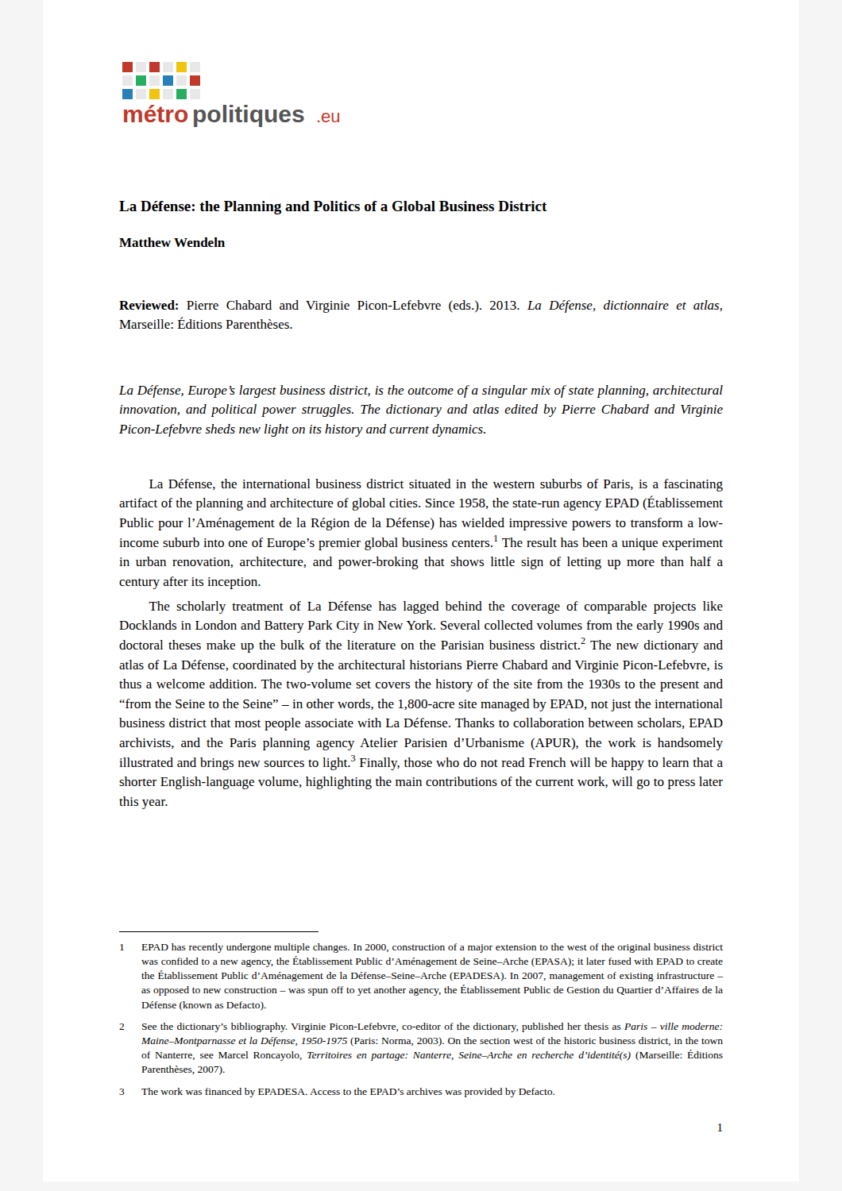métro politiques .eu
La Défense: the Planning and Politics of a Global Business District
Matthew Wendeln
Reviewed: Pierre Chabard and Virginie Picon-Lefebvre (eds.). 2013. La Défense, dictionnaire et atlas, Marseille: Éditions Parenthèses.
La Défense, Europe’s largest business district, is the outcome of a singular mix of state planning, architectural innovation, and political power struggles. The dictionary and atlas edited by Pierre Chabard and Virginie Picon-Lefebvre sheds new light on its history and current dynamics.
La Défense, the international business district situated in the western suburbs of Paris, is a fascinating artifact of the planning and architecture of global cities. Since 1958, the state-run agency EPAD (Établissement Public pour l’Aménagement de la Région de la Défense) has wielded impressive powers to transform a low-income suburb into one of Europe’s premier global business centers.1 The result has been a unique experiment in urban renovation, architecture, and power-broking that shows little sign of letting up more than half a century after its inception.
The scholarly treatment of La Défense has lagged behind the coverage of comparable projects like Docklands in London and Battery Park City in New York. Several collected volumes from the early 1990s and doctoral theses make up the bulk of the literature on the Parisian business district.2 The new dictionary and atlas of La Défense, coordinated by the architectural historians Pierre Chabard and Virginie Picon-Lefebvre, is thus a welcome addition. The two-volume set covers the history of the site from the 1930s to the present and “from the Seine to the Seine” – in other words, the 1,800-acre site managed by EPAD, not just the international business district that most people associate with La Défense. Thanks to collaboration between scholars, EPAD archivists, and the Paris planning agency Atelier Parisien d’Urbanisme (APUR), the work is handsomely illustrated and brings new sources to light.3 Finally, those who do not read French will be happy to learn that a shorter English-language volume, highlighting the main contributions of the current work, will go to press later this year.
1 EPAD has recently undergone multiple changes. In 2000, construction of a major extension to the west of the original business district was confided to a new agency, the Établissement Public d’Aménagement de Seine–Arche (EPASA); it later fused with EPAD to create the Établissement Public d’Aménagement de la Défense–Seine–Arche (EPADESA). In 2007, management of existing infrastructure – as opposed to new construction – was spun off to yet another agency, the Établissement Public de Gestion du Quartier d’Affaires de la Défense (known as Defacto).
2 See the dictionary’s bibliography. Virginie Picon-Lefebvre, co-editor of the dictionary, published her thesis as Paris – ville moderne: Maine–Montparnasse et la Défense, 1950-1975 (Paris: Norma, 2003). On the section west of the historic business district, in the town of Nanterre, see Marcel Roncayolo, Territoires en partage: Nanterre, Seine–Arche en recherche d’identité(s) (Marseille: Éditions Parenthèses, 2007).
3 The work was financed by EPADESA. Access to the EPAD’s archives was provided by Defacto.
1